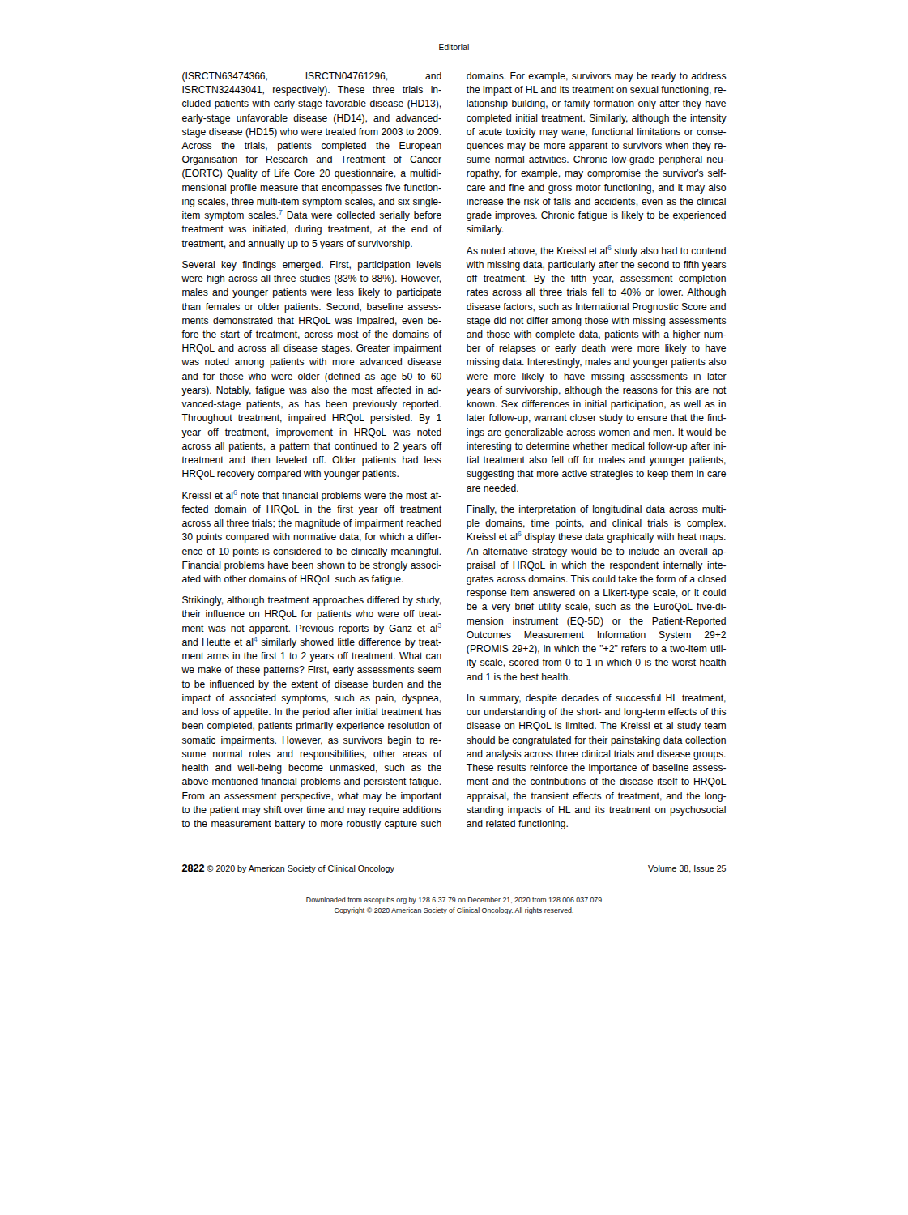Editorial
(ISRCTN63474366, ISRCTN04761296, and ISRCTN32443041, respectively). These three trials included patients with early-stage favorable disease (HD13), early-stage unfavorable disease (HD14), and advanced-stage disease (HD15) who were treated from 2003 to 2009. Across the trials, patients completed the European Organisation for Research and Treatment of Cancer (EORTC) Quality of Life Core 20 questionnaire, a multidimensional profile measure that encompasses five functioning scales, three multi-item symptom scales, and six single-item symptom scales.7 Data were collected serially before treatment was initiated, during treatment, at the end of treatment, and annually up to 5 years of survivorship.
Several key findings emerged. First, participation levels were high across all three studies (83% to 88%). However, males and younger patients were less likely to participate than females or older patients. Second, baseline assessments demonstrated that HRQoL was impaired, even before the start of treatment, across most of the domains of HRQoL and across all disease stages. Greater impairment was noted among patients with more advanced disease and for those who were older (defined as age 50 to 60 years). Notably, fatigue was also the most affected in advanced-stage patients, as has been previously reported. Throughout treatment, impaired HRQoL persisted. By 1 year off treatment, improvement in HRQoL was noted across all patients, a pattern that continued to 2 years off treatment and then leveled off. Older patients had less HRQoL recovery compared with younger patients.
Kreissl et al6 note that financial problems were the most affected domain of HRQoL in the first year off treatment across all three trials; the magnitude of impairment reached 30 points compared with normative data, for which a difference of 10 points is considered to be clinically meaningful. Financial problems have been shown to be strongly associated with other domains of HRQoL such as fatigue.
Strikingly, although treatment approaches differed by study, their influence on HRQoL for patients who were off treatment was not apparent. Previous reports by Ganz et al3 and Heutte et al4 similarly showed little difference by treatment arms in the first 1 to 2 years off treatment. What can we make of these patterns? First, early assessments seem to be influenced by the extent of disease burden and the impact of associated symptoms, such as pain, dyspnea, and loss of appetite. In the period after initial treatment has been completed, patients primarily experience resolution of somatic impairments. However, as survivors begin to resume normal roles and responsibilities, other areas of health and well-being become unmasked, such as the above-mentioned financial problems and persistent fatigue. From an assessment perspective, what may be important to the patient may shift over time and may require additions to the measurement battery to more robustly capture such domains. For example, survivors may be ready to address the impact of HL and its treatment on sexual functioning, relationship building, or family formation only after they have completed initial treatment. Similarly, although the intensity of acute toxicity may wane, functional limitations or consequences may be more apparent to survivors when they resume normal activities. Chronic low-grade peripheral neuropathy, for example, may compromise the survivor's self-care and fine and gross motor functioning, and it may also increase the risk of falls and accidents, even as the clinical grade improves. Chronic fatigue is likely to be experienced similarly.
As noted above, the Kreissl et al6 study also had to contend with missing data, particularly after the second to fifth years off treatment. By the fifth year, assessment completion rates across all three trials fell to 40% or lower. Although disease factors, such as International Prognostic Score and stage did not differ among those with missing assessments and those with complete data, patients with a higher number of relapses or early death were more likely to have missing data. Interestingly, males and younger patients also were more likely to have missing assessments in later years of survivorship, although the reasons for this are not known. Sex differences in initial participation, as well as in later follow-up, warrant closer study to ensure that the findings are generalizable across women and men. It would be interesting to determine whether medical follow-up after initial treatment also fell off for males and younger patients, suggesting that more active strategies to keep them in care are needed.
Finally, the interpretation of longitudinal data across multiple domains, time points, and clinical trials is complex. Kreissl et al6 display these data graphically with heat maps. An alternative strategy would be to include an overall appraisal of HRQoL in which the respondent internally integrates across domains. This could take the form of a closed response item answered on a Likert-type scale, or it could be a very brief utility scale, such as the EuroQoL five-dimension instrument (EQ-5D) or the Patient-Reported Outcomes Measurement Information System 29+2 (PROMIS 29+2), in which the "+2" refers to a two-item utility scale, scored from 0 to 1 in which 0 is the worst health and 1 is the best health.
In summary, despite decades of successful HL treatment, our understanding of the short- and long-term effects of this disease on HRQoL is limited. The Kreissl et al study team should be congratulated for their painstaking data collection and analysis across three clinical trials and disease groups. These results reinforce the importance of baseline assessment and the contributions of the disease itself to HRQoL appraisal, the transient effects of treatment, and the longstanding impacts of HL and its treatment on psychosocial and related functioning.
2822 © 2020 by American Society of Clinical Oncology
Volume 38, Issue 25
Downloaded from ascopubs.org by 128.6.37.79 on December 21, 2020 from 128.006.037.079
Copyright © 2020 American Society of Clinical Oncology. All rights reserved.